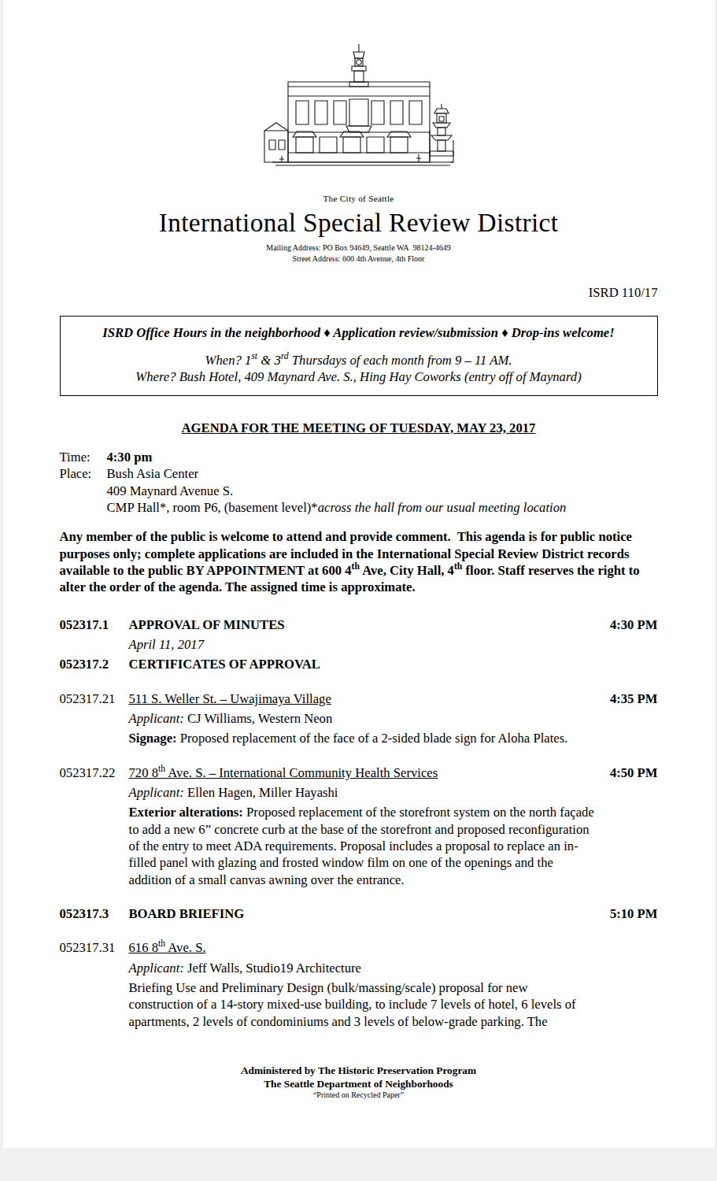The City of Seattle
International Special Review District
Mailing Address: PO Box 94649, Seattle WA 98124-4649
Street Address: 600 4th Avenue, 4th Floor
ISRD 110/17
ISRD Office Hours in the neighborhood ♦ Application review/submission ♦ Drop-ins welcome!
When? 1st & 3rd Thursdays of each month from 9 – 11 AM.
Where? Bush Hotel, 409 Maynard Ave. S., Hing Hay Coworks (entry off of Maynard)
AGENDA FOR THE MEETING OF TUESDAY, MAY 23, 2017
| Time: | 4:30 pm |
| Place: | Bush Asia Center |
| | 409 Maynard Avenue S. |
| | CMP Hall*, room P6, (basement level)* across the hall from our usual meeting location |
Any member of the public is welcome to attend and provide comment. This agenda is for public notice purposes only; complete applications are included in the International Special Review District records available to the public BY APPOINTMENT at 600 4th Ave, City Hall, 4th floor. Staff reserves the right to alter the order of the agenda. The assigned time is approximate.
| 052317.1 | APPROVAL OF MINUTES | 4:30 PM |
| | April 11, 2017 | |
| 052317.2 | CERTIFICATES OF APPROVAL | |
| 052317.21 | 511 S. Weller St. – Uwajimaya Village | 4:35 PM |
| | Applicant: CJ Williams, Western Neon | |
| | Signage: Proposed replacement of the face of a 2-sided blade sign for Aloha Plates. | |
| 052317.22 | 720 8 th Ave. S. – International Community Health Services | 4:50 PM |
| | Applicant: Ellen Hagen, Miller Hayashi | |
| | Exterior alterations: Proposed replacement of the storefront system on the north façade to add a new 6” concrete curb at the base of the storefront and proposed reconfiguration of the entry to meet ADA requirements. Proposal includes a proposal to replace an in-filled panel with glazing and frosted window film on one of the openings and the addition of a small canvas awning over the entrance. | |
| 052317.3 | BOARD BRIEFING | 5:10 PM |
| 052317.31 | 616 8 th Ave. S. | |
| | Applicant: Jeff Walls, Studio19 Architecture | |
| | Briefing Use and Preliminary Design (bulk/massing/scale) proposal for new construction of a 14-story mixed-use building, to include 7 levels of hotel, 6 levels of apartments, 2 levels of condominiums and 3 levels of below-grade parking. The | |
Administered by The Historic Preservation Program
The Seattle Department of Neighborhoods
“Printed on Recycled Paper”